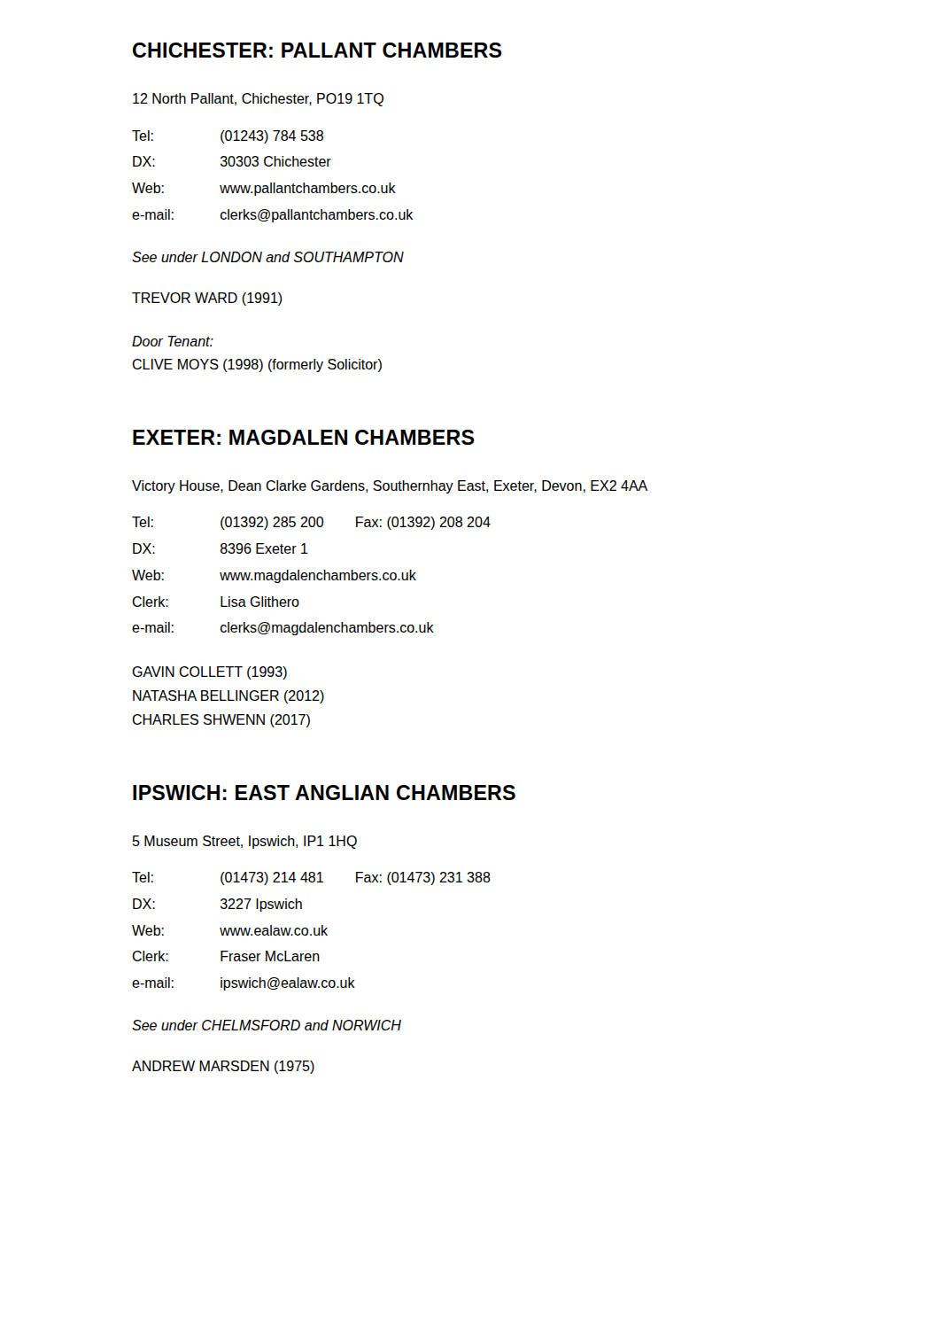CHICHESTER: PALLANT CHAMBERS
12 North Pallant, Chichester, PO19 1TQ
| Tel: | (01243) 784 538 |
| DX: | 30303 Chichester |
| Web: | www.pallantchambers.co.uk |
| e-mail: | clerks@pallantchambers.co.uk |
See under LONDON and SOUTHAMPTON
TREVOR WARD (1991)
Door Tenant:
CLIVE MOYS (1998) (formerly Solicitor)
EXETER: MAGDALEN CHAMBERS
Victory House, Dean Clarke Gardens, Southernhay East, Exeter, Devon, EX2 4AA
| Tel: | (01392) 285 200 | Fax: (01392) 208 204 |
| DX: | 8396 Exeter 1 |
| Web: | www.magdalenchambers.co.uk |
| Clerk: | Lisa Glithero |
| e-mail: | clerks@magdalenchambers.co.uk |
GAVIN COLLETT (1993)
NATASHA BELLINGER (2012)
CHARLES SHWENN (2017)
IPSWICH: EAST ANGLIAN CHAMBERS
5 Museum Street, Ipswich, IP1 1HQ
| Tel: | (01473) 214 481 | Fax: (01473) 231 388 |
| DX: | 3227 Ipswich |
| Web: | www.ealaw.co.uk |
| Clerk: | Fraser McLaren |
| e-mail: | ipswich@ealaw.co.uk |
See under CHELMSFORD and NORWICH
ANDREW MARSDEN (1975)